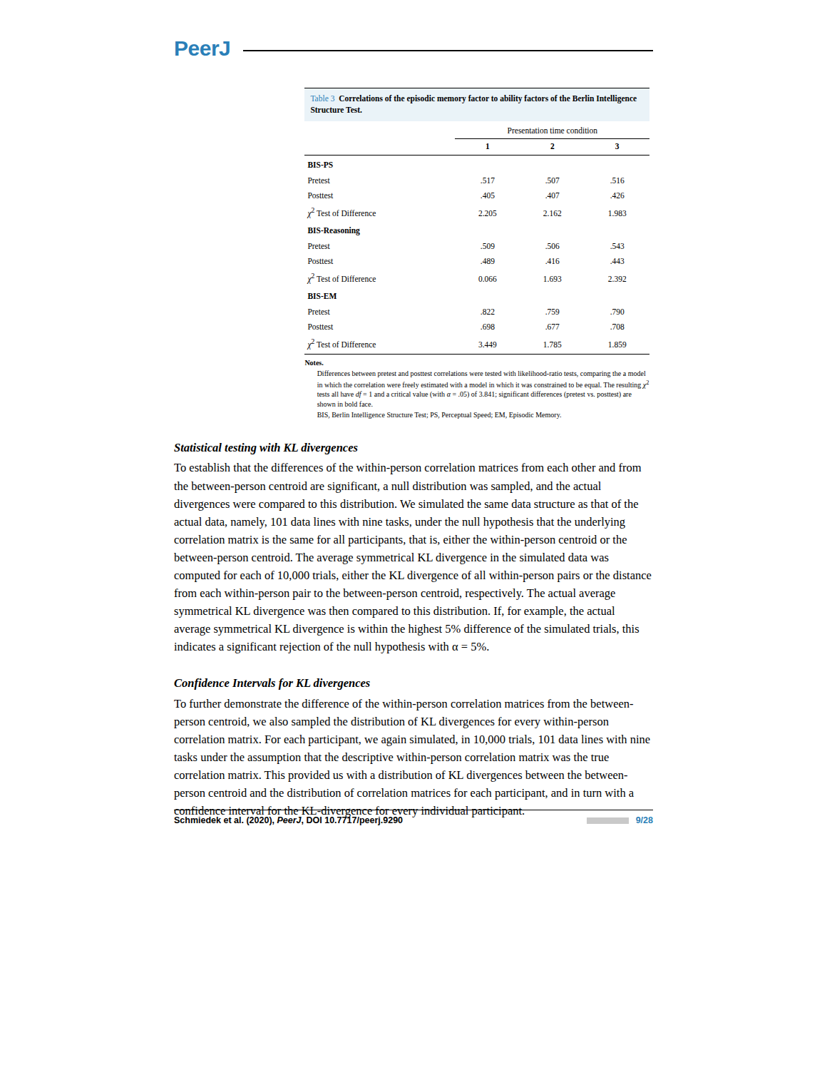PeerJ
Table 3 Correlations of the episodic memory factor to ability factors of the Berlin Intelligence Structure Test.
| | Presentation time condition |
| --- | --- |
| | 1 | 2 | 3 |
| BIS-PS |
| Pretest | .517 | .507 | .516 |
| Posttest | .405 | .407 | .426 |
| χ 2 Test of Difference | 2.205 | 2.162 | 1.983 |
| BIS-Reasoning |
| Pretest | .509 | .506 | .543 |
| Posttest | .489 | .416 | .443 |
| χ 2 Test of Difference | 0.066 | 1.693 | 2.392 |
| BIS-EM |
| Pretest | .822 | .759 | .790 |
| Posttest | .698 | .677 | .708 |
| χ 2 Test of Difference | 3.449 | 1.785 | 1.859 |
Notes.
Differences between pretest and posttest correlations were tested with likelihood-ratio tests, comparing the a model in which the correlation were freely estimated with a model in which it was constrained to be equal. The resulting χ2 tests all have df = 1 and a critical value (with α = .05) of 3.841; significant differences (pretest vs. posttest) are shown in bold face.
BIS, Berlin Intelligence Structure Test; PS, Perceptual Speed; EM, Episodic Memory.
Statistical testing with KL divergences
To establish that the differences of the within-person correlation matrices from each other and from the between-person centroid are significant, a null distribution was sampled, and the actual divergences were compared to this distribution. We simulated the same data structure as that of the actual data, namely, 101 data lines with nine tasks, under the null hypothesis that the underlying correlation matrix is the same for all participants, that is, either the within-person centroid or the between-person centroid. The average symmetrical KL divergence in the simulated data was computed for each of 10,000 trials, either the KL divergence of all within-person pairs or the distance from each within-person pair to the between-person centroid, respectively. The actual average symmetrical KL divergence was then compared to this distribution. If, for example, the actual average symmetrical KL divergence is within the highest 5% difference of the simulated trials, this indicates a significant rejection of the null hypothesis with α = 5%.
Confidence Intervals for KL divergences
To further demonstrate the difference of the within-person correlation matrices from the between-person centroid, we also sampled the distribution of KL divergences for every within-person correlation matrix. For each participant, we again simulated, in 10,000 trials, 101 data lines with nine tasks under the assumption that the descriptive within-person correlation matrix was the true correlation matrix. This provided us with a distribution of KL divergences between the between-person centroid and the distribution of correlation matrices for each participant, and in turn with a confidence interval for the KL-divergence for every individual participant.
Schmiedek et al. (2020), PeerJ, DOI 10.7717/peerj.9290
9/28